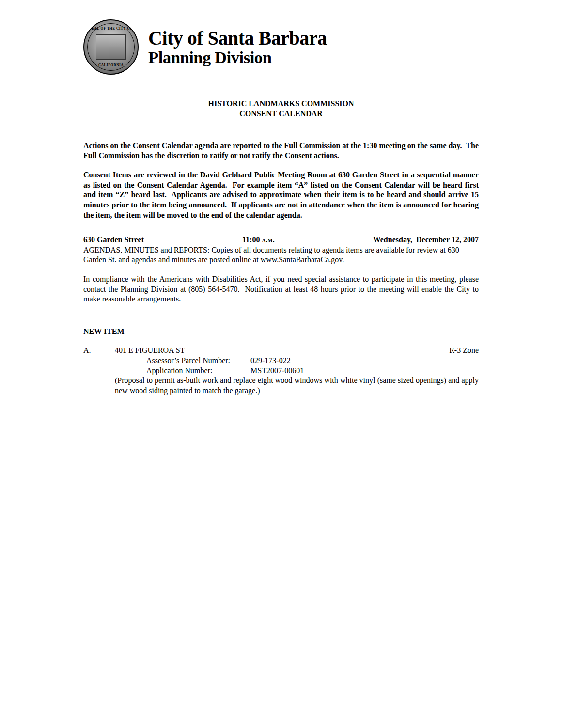SEAL OF THE CITY OF
CALIFORNIA
City of Santa Barbara
Planning Division
HISTORIC LANDMARKS COMMISSION
CONSENT CALENDAR
Actions on the Consent Calendar agenda are reported to the Full Commission at the 1:30 meeting on the same day. The Full Commission has the discretion to ratify or not ratify the Consent actions.
Consent Items are reviewed in the David Gebhard Public Meeting Room at 630 Garden Street in a sequential manner as listed on the Consent Calendar Agenda. For example item “A” listed on the Consent Calendar will be heard first and item “Z” heard last. Applicants are advised to approximate when their item is to be heard and should arrive 15 minutes prior to the item being announced. If applicants are not in attendance when the item is announced for hearing the item, the item will be moved to the end of the calendar agenda.
630 Garden Street 11:00 a.m. Wednesday, December 12, 2007
AGENDAS, MINUTES and REPORTS: Copies of all documents relating to agenda items are available for review at 630 Garden St. and agendas and minutes are posted online at www.SantaBarbaraCa.gov.
In compliance with the Americans with Disabilities Act, if you need special assistance to participate in this meeting, please contact the Planning Division at (805) 564-5470. Notification at least 48 hours prior to the meeting will enable the City to make reasonable arrangements.
NEW ITEM
A. 401 E FIGUEROA ST R-3 Zone
Assessor’s Parcel Number: 029-173-022
Application Number: MST2007-00601
(Proposal to permit as-built work and replace eight wood windows with white vinyl (same sized openings) and apply new wood siding painted to match the garage.)